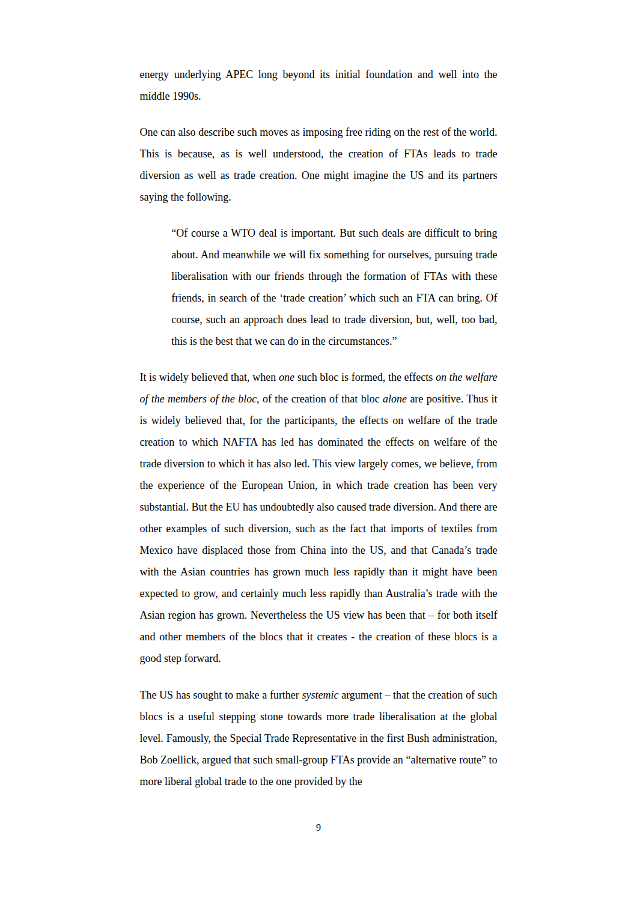energy underlying APEC long beyond its initial foundation and well into the middle 1990s.
One can also describe such moves as imposing free riding on the rest of the world. This is because, as is well understood, the creation of FTAs leads to trade diversion as well as trade creation. One might imagine the US and its partners saying the following.
“Of course a WTO deal is important. But such deals are difficult to bring about. And meanwhile we will fix something for ourselves, pursuing trade liberalisation with our friends through the formation of FTAs with these friends, in search of the ‘trade creation’ which such an FTA can bring. Of course, such an approach does lead to trade diversion, but, well, too bad, this is the best that we can do in the circumstances.”
It is widely believed that, when one such bloc is formed, the effects on the welfare of the members of the bloc, of the creation of that bloc alone are positive. Thus it is widely believed that, for the participants, the effects on welfare of the trade creation to which NAFTA has led has dominated the effects on welfare of the trade diversion to which it has also led. This view largely comes, we believe, from the experience of the European Union, in which trade creation has been very substantial. But the EU has undoubtedly also caused trade diversion. And there are other examples of such diversion, such as the fact that imports of textiles from Mexico have displaced those from China into the US, and that Canada’s trade with the Asian countries has grown much less rapidly than it might have been expected to grow, and certainly much less rapidly than Australia’s trade with the Asian region has grown. Nevertheless the US view has been that – for both itself and other members of the blocs that it creates - the creation of these blocs is a good step forward.
The US has sought to make a further systemic argument – that the creation of such blocs is a useful stepping stone towards more trade liberalisation at the global level. Famously, the Special Trade Representative in the first Bush administration, Bob Zoellick, argued that such small-group FTAs provide an “alternative route” to more liberal global trade to the one provided by the
9